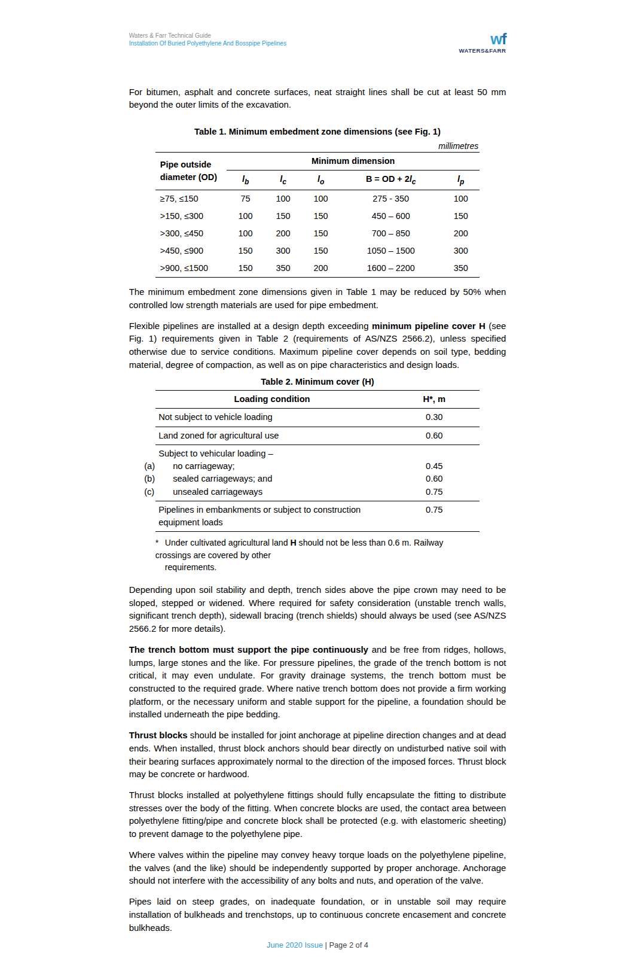Waters & Farr Technical Guide
Installation Of Buried Polyethylene And Bosspipe Pipelines
wf
WATERS&FARR
For bitumen, asphalt and concrete surfaces, neat straight lines shall be cut at least 50 mm beyond the outer limits of the excavation.
Table 1. Minimum embedment zone dimensions (see Fig. 1)
millimetres
| Pipe outside diameter ( OD ) | Minimum dimension |
| --- | --- |
| l b | l c | l o | B = OD + 2 l c | l p |
| ≥75, ≤150 | 75 | 100 | 100 | 275 - 350 | 100 |
| >150, ≤300 | 100 | 150 | 150 | 450 – 600 | 150 |
| >300, ≤450 | 100 | 200 | 150 | 700 – 850 | 200 |
| >450, ≤900 | 150 | 300 | 150 | 1050 – 1500 | 300 |
| >900, ≤1500 | 150 | 350 | 200 | 1600 – 2200 | 350 |
The minimum embedment zone dimensions given in Table 1 may be reduced by 50% when controlled low strength materials are used for pipe embedment.
Flexible pipelines are installed at a design depth exceeding minimum pipeline cover H (see Fig. 1) requirements given in Table 2 (requirements of AS/NZS 2566.2), unless specified otherwise due to service conditions. Maximum pipeline cover depends on soil type, bedding material, degree of compaction, as well as on pipe characteristics and design loads.
Table 2. Minimum cover (H)
| Loading condition | H*, m |
| --- | --- |
| Not subject to vehicle loading | 0.30 |
| Land zoned for agricultural use | 0.60 |
| Subject to vehicular loading – (a) no carriageway; (b) sealed carriageways; and (c) unsealed carriageways | 0.45 0.60 0.75 |
| Pipelines in embankments or subject to construction equipment loads | 0.75 |
*Under cultivated agricultural land H should not be less than 0.6 m. Railway crossings are covered by other requirements.
Depending upon soil stability and depth, trench sides above the pipe crown may need to be sloped, stepped or widened. Where required for safety consideration (unstable trench walls, significant trench depth), sidewall bracing (trench shields) should always be used (see AS/NZS 2566.2 for more details).
The trench bottom must support the pipe continuously and be free from ridges, hollows, lumps, large stones and the like. For pressure pipelines, the grade of the trench bottom is not critical, it may even undulate. For gravity drainage systems, the trench bottom must be constructed to the required grade. Where native trench bottom does not provide a firm working platform, or the necessary uniform and stable support for the pipeline, a foundation should be installed underneath the pipe bedding.
Thrust blocks should be installed for joint anchorage at pipeline direction changes and at dead ends. When installed, thrust block anchors should bear directly on undisturbed native soil with their bearing surfaces approximately normal to the direction of the imposed forces. Thrust block may be concrete or hardwood.
Thrust blocks installed at polyethylene fittings should fully encapsulate the fitting to distribute stresses over the body of the fitting. When concrete blocks are used, the contact area between polyethylene fitting/pipe and concrete block shall be protected (e.g. with elastomeric sheeting) to prevent damage to the polyethylene pipe.
Where valves within the pipeline may convey heavy torque loads on the polyethylene pipeline, the valves (and the like) should be independently supported by proper anchorage. Anchorage should not interfere with the accessibility of any bolts and nuts, and operation of the valve.
Pipes laid on steep grades, on inadequate foundation, or in unstable soil may require installation of bulkheads and trenchstops, up to continuous concrete encasement and concrete bulkheads.
June 2020 Issue | Page 2 of 4